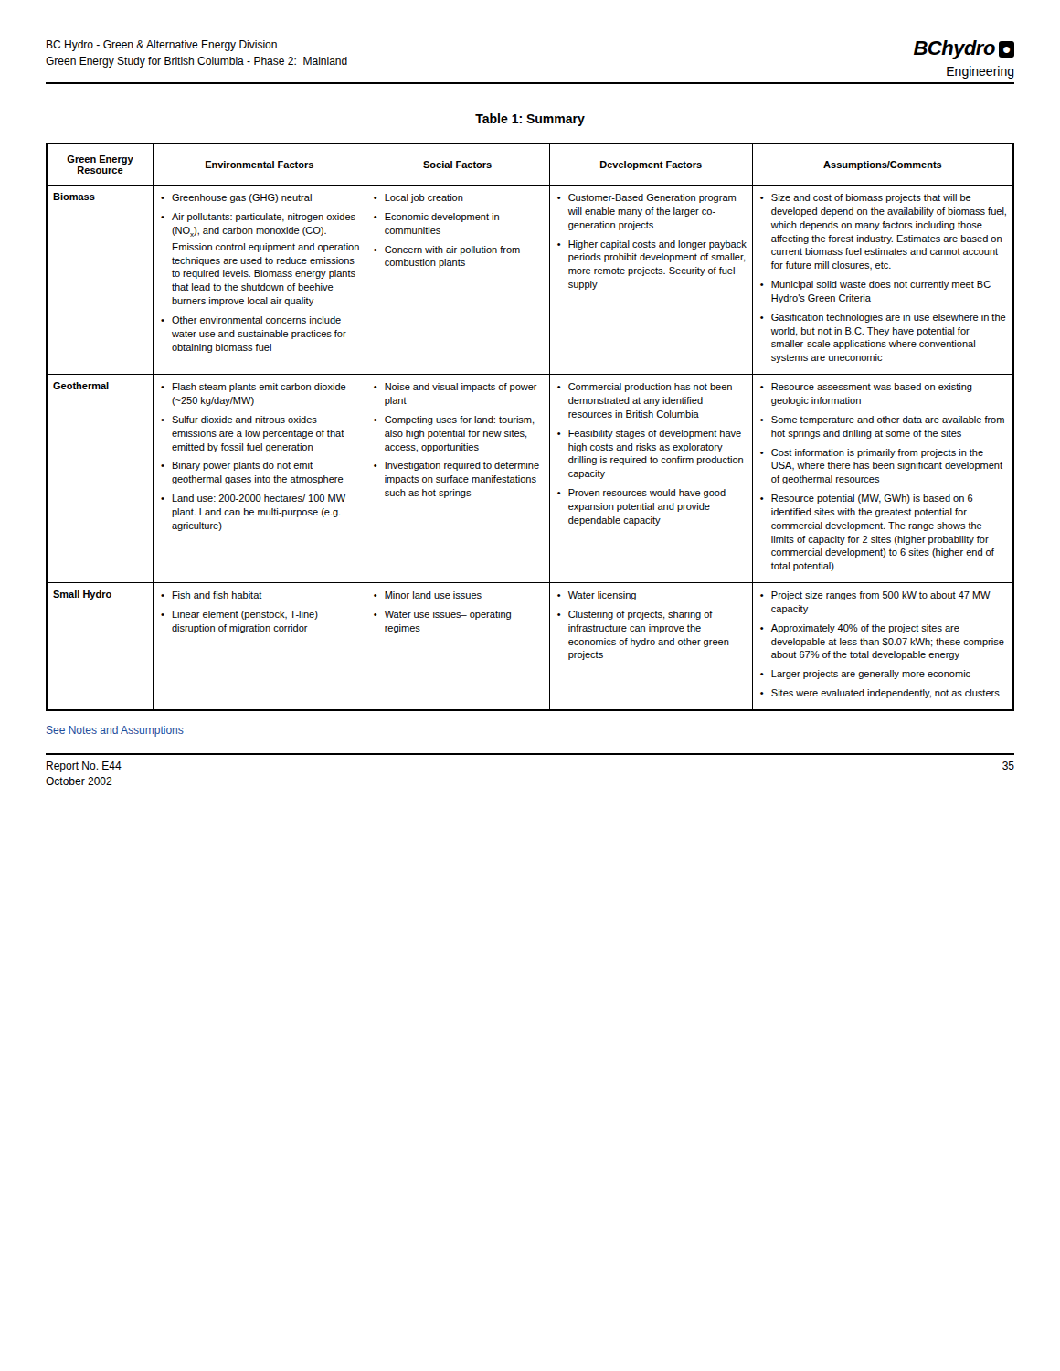BC Hydro - Green & Alternative Energy Division
Green Energy Study for British Columbia - Phase 2: Mainland
BChydro●
Engineering
Table 1: Summary
| Green Energy Resource | Environmental Factors | Social Factors | Development Factors | Assumptions/Comments |
| --- | --- | --- | --- | --- |
| Biomass | Greenhouse gas (GHG) neutral Air pollutants: particulate, nitrogen oxides (NO x ), and carbon monoxide (CO). Emission control equipment and operation techniques are used to reduce emissions to required levels. Biomass energy plants that lead to the shutdown of beehive burners improve local air quality Other environmental concerns include water use and sustainable practices for obtaining biomass fuel | Local job creation Economic development in communities Concern with air pollution from combustion plants | Customer-Based Generation program will enable many of the larger co-generation projects Higher capital costs and longer payback periods prohibit development of smaller, more remote projects. Security of fuel supply | Size and cost of biomass projects that will be developed depend on the availability of biomass fuel, which depends on many factors including those affecting the forest industry. Estimates are based on current biomass fuel estimates and cannot account for future mill closures, etc. Municipal solid waste does not currently meet BC Hydro's Green Criteria Gasification technologies are in use elsewhere in the world, but not in B.C. They have potential for smaller-scale applications where conventional systems are uneconomic |
| Geothermal | Flash steam plants emit carbon dioxide (~250 kg/day/MW) Sulfur dioxide and nitrous oxides emissions are a low percentage of that emitted by fossil fuel generation Binary power plants do not emit geothermal gases into the atmosphere Land use: 200-2000 hectares/ 100 MW plant. Land can be multi-purpose (e.g. agriculture) | Noise and visual impacts of power plant Competing uses for land: tourism, also high potential for new sites, access, opportunities Investigation required to determine impacts on surface manifestations such as hot springs | Commercial production has not been demonstrated at any identified resources in British Columbia Feasibility stages of development have high costs and risks as exploratory drilling is required to confirm production capacity Proven resources would have good expansion potential and provide dependable capacity | Resource assessment was based on existing geologic information Some temperature and other data are available from hot springs and drilling at some of the sites Cost information is primarily from projects in the USA, where there has been significant development of geothermal resources Resource potential (MW, GWh) is based on 6 identified sites with the greatest potential for commercial development. The range shows the limits of capacity for 2 sites (higher probability for commercial development) to 6 sites (higher end of total potential) |
| Small Hydro | Fish and fish habitat Linear element (penstock, T-line) disruption of migration corridor | Minor land use issues Water use issues– operating regimes | Water licensing Clustering of projects, sharing of infrastructure can improve the economics of hydro and other green projects | Project size ranges from 500 kW to about 47 MW capacity Approximately 40% of the project sites are developable at less than $0.07 kWh; these comprise about 67% of the total developable energy Larger projects are generally more economic Sites were evaluated independently, not as clusters |
See Notes and Assumptions
Report No. E44
October 2002
35